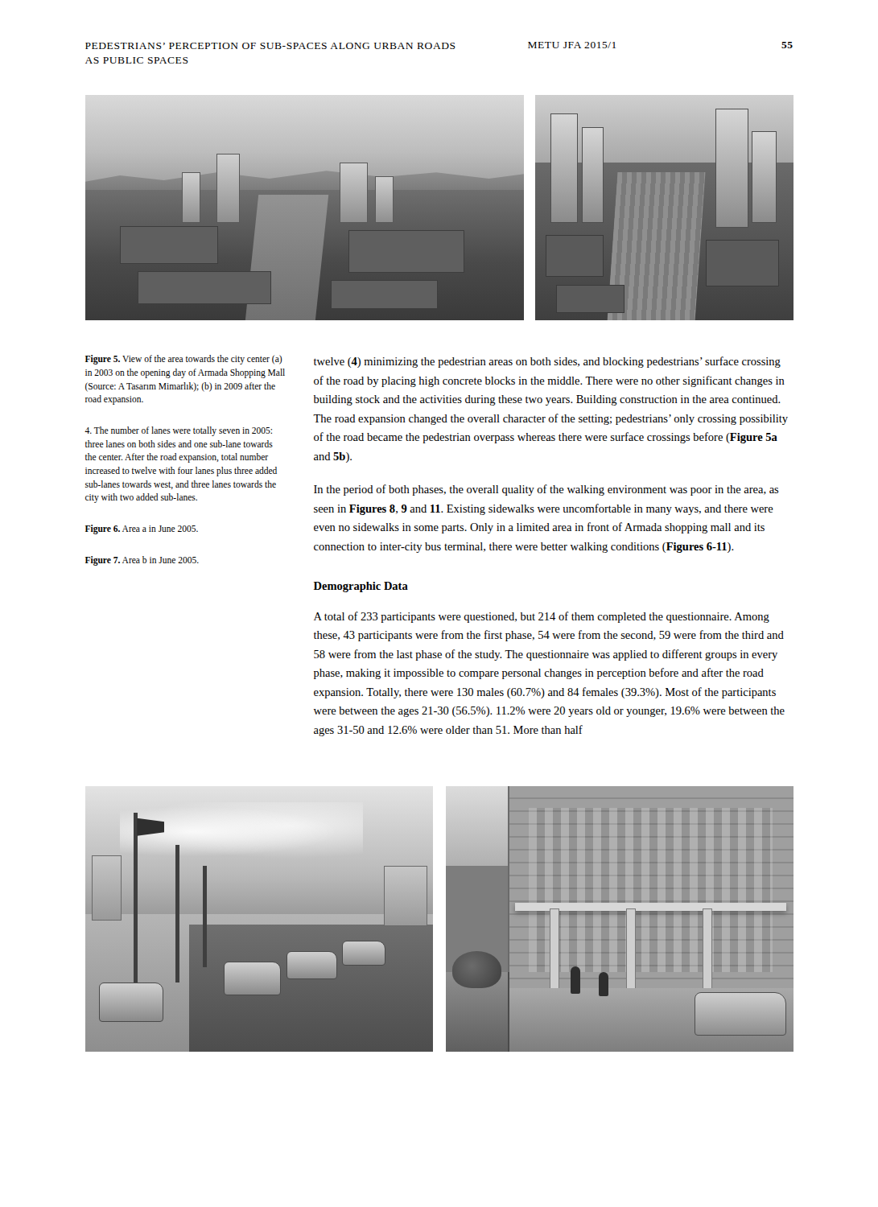PEDESTRIANS’ PERCEPTION OF SUB-SPACES ALONG URBAN ROADS
AS PUBLIC SPACES
METU JFA 2015/1
55
Figure 5. View of the area towards the city center (a) in 2003 on the opening day of Armada Shopping Mall (Source: A Tasarım Mimarlık); (b) in 2009 after the road expansion.
4. The number of lanes were totally seven in 2005: three lanes on both sides and one sub-lane towards the center. After the road expansion, total number increased to twelve with four lanes plus three added sub-lanes towards west, and three lanes towards the city with two added sub-lanes.
Figure 6. Area a in June 2005.
Figure 7. Area b in June 2005.
twelve (4) minimizing the pedestrian areas on both sides, and blocking pedestrians’ surface crossing of the road by placing high concrete blocks in the middle. There were no other significant changes in building stock and the activities during these two years. Building construction in the area continued. The road expansion changed the overall character of the setting; pedestrians’ only crossing possibility of the road became the pedestrian overpass whereas there were surface crossings before (Figure 5a and 5b).
In the period of both phases, the overall quality of the walking environment was poor in the area, as seen in Figures 8, 9 and 11. Existing sidewalks were uncomfortable in many ways, and there were even no sidewalks in some parts. Only in a limited area in front of Armada shopping mall and its connection to inter-city bus terminal, there were better walking conditions (Figures 6-11).
Demographic Data
A total of 233 participants were questioned, but 214 of them completed the questionnaire. Among these, 43 participants were from the first phase, 54 were from the second, 59 were from the third and 58 were from the last phase of the study. The questionnaire was applied to different groups in every phase, making it impossible to compare personal changes in perception before and after the road expansion. Totally, there were 130 males (60.7%) and 84 females (39.3%). Most of the participants were between the ages 21-30 (56.5%). 11.2% were 20 years old or younger, 19.6% were between the ages 31-50 and 12.6% were older than 51. More than half